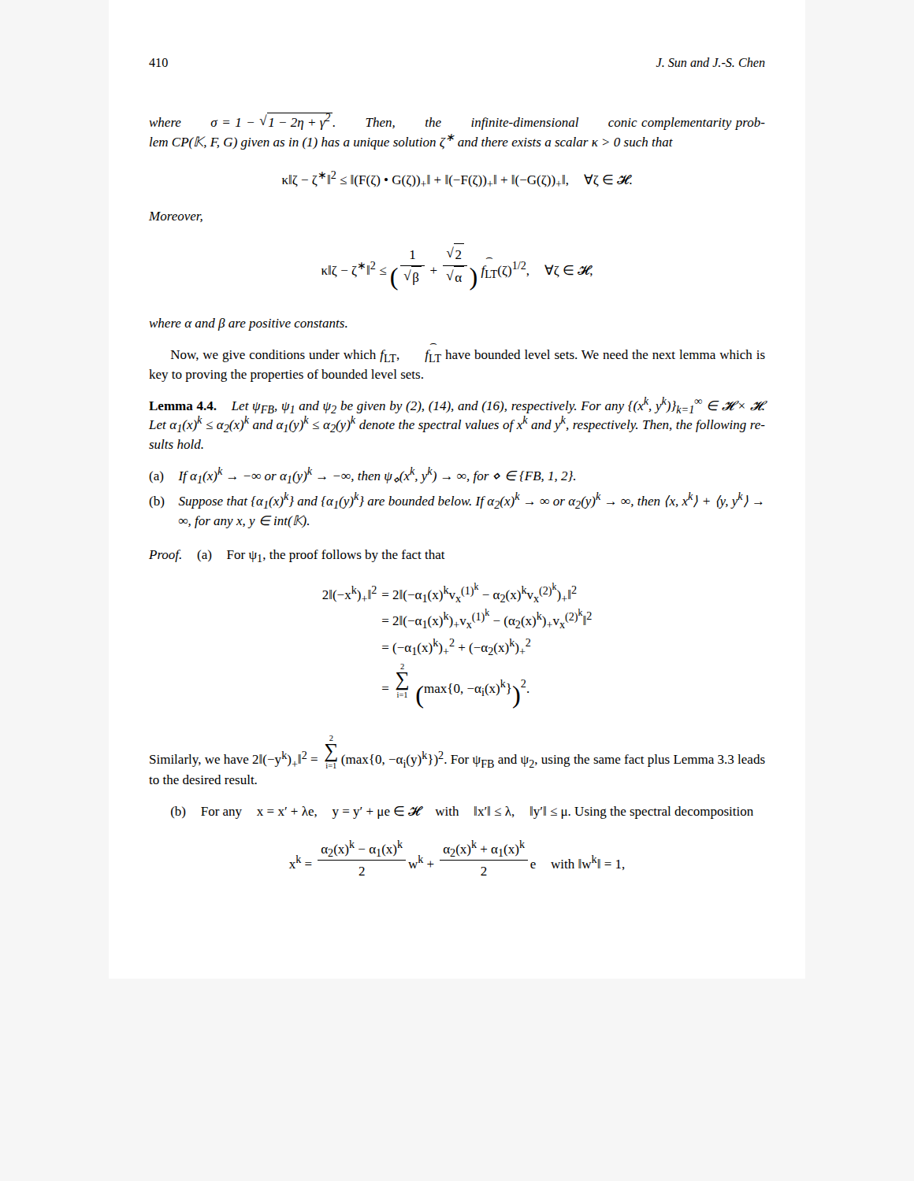410 J. Sun and J.-S. Chen
where σ = 1 − 1 − 2η + γ2. Then, the infinite-dimensional conic complementarity problem CP(𝕂, F, G) given as in (1) has a unique solution ζ∗ and there exists a scalar κ > 0 such that
κ‖ζ − ζ∗‖2 ≤ ‖(F(ζ) • G(ζ))+‖ + ‖(−F(ζ))+‖ + ‖(−G(ζ))+‖, ∀ζ ∈ 𝓗.
Moreover,
κ‖ζ − ζ∗‖2 ≤ (1 β + 2 α) ⌢fLT(ζ)1/2, ∀ζ ∈ 𝓗,
where α and β are positive constants.
Now, we give conditions under which fLT, ⌢fLT have bounded level sets. We need the next lemma which is key to proving the properties of bounded level sets.
Lemma 4.4. Let ψFB, ψ1 and ψ2 be given by (2), (14), and (16), respectively. For any {(xk, yk)}k=1∞ ∈ 𝓗 × 𝓗. Let α1(x)k ≤ α2(x)k and α1(y)k ≤ α2(y)k denote the spectral values of xk and yk, respectively. Then, the following results hold.
(a) If α1(x)k → −∞ or α1(y)k → −∞, then ψ⋄(xk, yk) → ∞, for ⋄ ∈ {FB, 1, 2}.
(b) Suppose that {α1(x)k} and {α1(y)k} are bounded below. If α2(x)k → ∞ or α2(y)k → ∞, then ⟨x, xk⟩ + ⟨y, yk⟩ → ∞, for any x, y ∈ int(𝕂).
Proof. (a) For ψ1, the proof follows by the fact that
| 2‖(−x k ) + ‖ 2 | = 2‖(−α 1 (x) k v x (1) k − α 2 (x) k v x (2) k ) + ‖ 2 |
| | = 2‖(−α 1 (x) k ) + v x (1) k − (α 2 (x) k ) + v x (2) k ‖ 2 |
| | = (−α 1 (x) k ) + 2 + (−α 2 (x) k ) + 2 |
| | = 2 ∑ i=1 ( max{0, −α i (x) k } ) 2 . |
Similarly, we have 2‖(−yk)+‖2 = 2∑i=1(max{0, −αi(y)k})2. For ψFB and ψ2, using the same fact plus Lemma 3.3 leads to the desired result.
(b) For any x = x′ + λe, y = y′ + μe ∈ 𝓗 with ‖x′‖ ≤ λ, ‖y′‖ ≤ μ. Using the spectral decomposition
xk = α2(x)k − α1(x)k 2wk + α2(x)k + α1(x)k 2e with ‖wk‖ = 1,